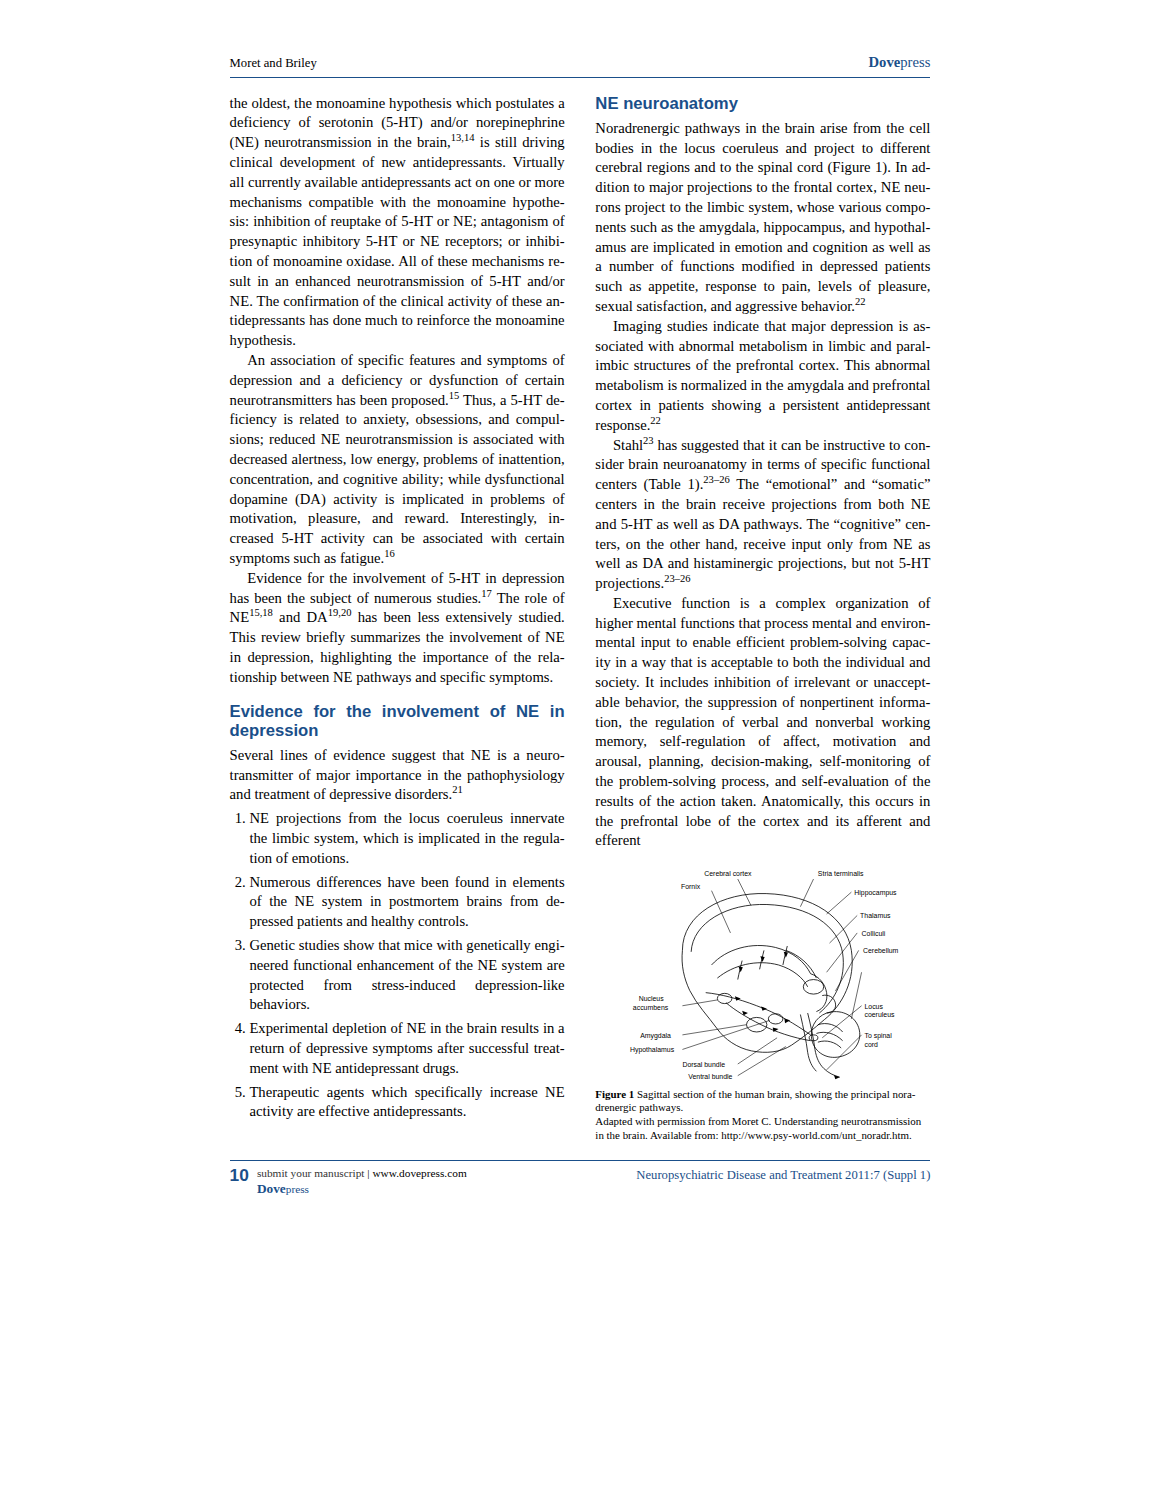Moret and Briley
Dove press
the oldest, the monoamine hypothesis which postulates a deficiency of serotonin (5-HT) and/or norepinephrine (NE) neurotransmission in the brain,13,14 is still driving clinical development of new antidepressants. Virtually all currently available antidepressants act on one or more mechanisms compatible with the monoamine hypothesis: inhibition of reuptake of 5-HT or NE; antagonism of presynaptic inhibitory 5-HT or NE receptors; or inhibition of monoamine oxidase. All of these mechanisms result in an enhanced neurotransmission of 5-HT and/or NE. The confirmation of the clinical activity of these antidepressants has done much to reinforce the monoamine hypothesis.
An association of specific features and symptoms of depression and a deficiency or dysfunction of certain neurotransmitters has been proposed.15 Thus, a 5-HT deficiency is related to anxiety, obsessions, and compulsions; reduced NE neurotransmission is associated with decreased alertness, low energy, problems of inattention, concentration, and cognitive ability; while dysfunctional dopamine (DA) activity is implicated in problems of motivation, pleasure, and reward. Interestingly, increased 5-HT activity can be associated with certain symptoms such as fatigue.16
Evidence for the involvement of 5-HT in depression has been the subject of numerous studies.17 The role of NE15,18 and DA19,20 has been less extensively studied. This review briefly summarizes the involvement of NE in depression, highlighting the importance of the relationship between NE pathways and specific symptoms.
Evidence for the involvement of NE in depression
Several lines of evidence suggest that NE is a neurotransmitter of major importance in the pathophysiology and treatment of depressive disorders.21
NE projections from the locus coeruleus innervate the limbic system, which is implicated in the regulation of emotions.
Numerous differences have been found in elements of the NE system in postmortem brains from depressed patients and healthy controls.
Genetic studies show that mice with genetically engineered functional enhancement of the NE system are protected from stress-induced depression-like behaviors.
Experimental depletion of NE in the brain results in a return of depressive symptoms after successful treatment with NE antidepressant drugs.
Therapeutic agents which specifically increase NE activity are effective antidepressants.
NE neuroanatomy
Noradrenergic pathways in the brain arise from the cell bodies in the locus coeruleus and project to different cerebral regions and to the spinal cord (Figure 1). In addition to major projections to the frontal cortex, NE neurons project to the limbic system, whose various components such as the amygdala, hippocampus, and hypothalamus are implicated in emotion and cognition as well as a number of functions modified in depressed patients such as appetite, response to pain, levels of pleasure, sexual satisfaction, and aggressive behavior.22
Imaging studies indicate that major depression is associated with abnormal metabolism in limbic and paralimbic structures of the prefrontal cortex. This abnormal metabolism is normalized in the amygdala and prefrontal cortex in patients showing a persistent antidepressant response.22
Stahl23 has suggested that it can be instructive to consider brain neuroanatomy in terms of specific functional centers (Table 1).23–26 The “emotional” and “somatic” centers in the brain receive projections from both NE and 5-HT as well as DA pathways. The “cognitive” centers, on the other hand, receive input only from NE as well as DA and histaminergic projections, but not 5-HT projections.23–26
Executive function is a complex organization of higher mental functions that process mental and environmental input to enable efficient problem-solving capacity in a way that is acceptable to both the individual and society. It includes inhibition of irrelevant or unacceptable behavior, the suppression of nonpertinent information, the regulation of verbal and nonverbal working memory, self-regulation of affect, motivation and arousal, planning, decision-making, self-monitoring of the problem-solving process, and self-evaluation of the results of the action taken. Anatomically, this occurs in the prefrontal lobe of the cortex and its afferent and efferent
Cerebral cortex Fornix Stria terminalis Hippocampus Thalamus Colliculi Cerebellum Locus coeruleus To spinal cord Nucleus accumbens Amygdala Hypothalamus Dorsal bundle Ventral bundle
Figure 1 Sagittal section of the human brain, showing the principal noradrenergic pathways.
Adapted with permission from Moret C. Understanding neurotransmission in the brain. Available from: http://www.psy-world.com/unt_noradr.htm.
10
submit your manuscript | www.dovepress.com
Dove press
Neuropsychiatric Disease and Treatment 2011:7 (Suppl 1)